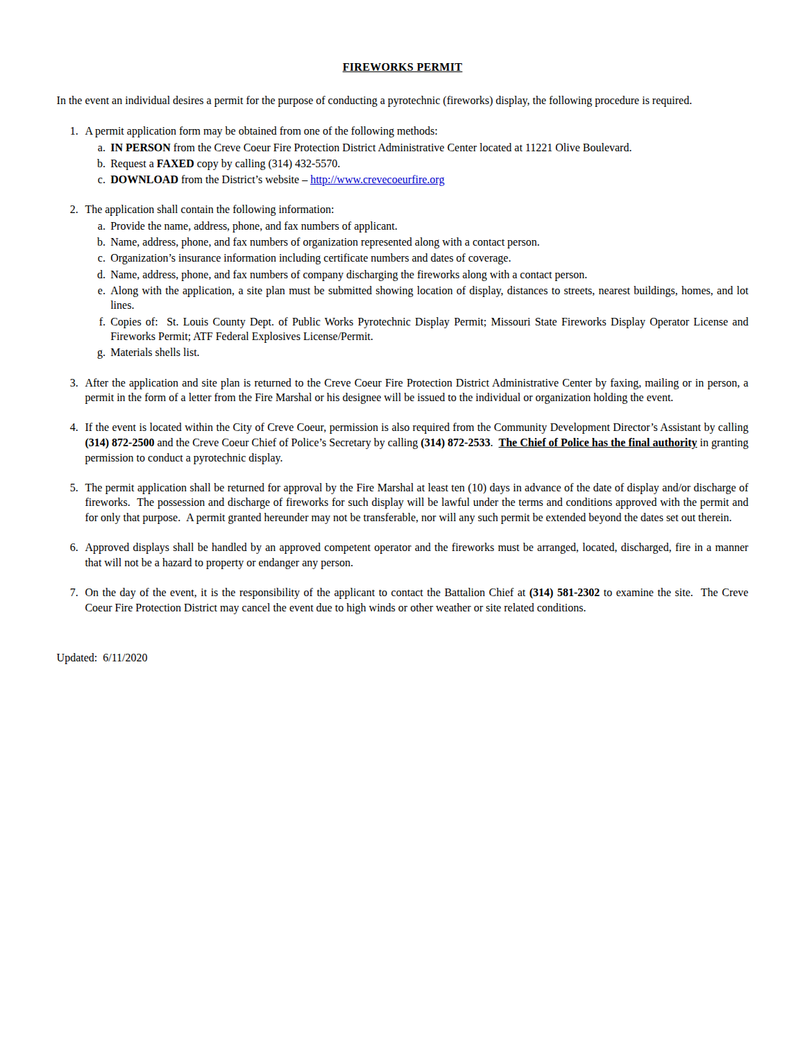FIREWORKS PERMIT
In the event an individual desires a permit for the purpose of conducting a pyrotechnic (fireworks) display, the following procedure is required.
A permit application form may be obtained from one of the following methods:
IN PERSON from the Creve Coeur Fire Protection District Administrative Center located at 11221 Olive Boulevard.
Request a FAXED copy by calling (314) 432-5570.
DOWNLOAD from the District’s website – http://www.crevecoeurfire.org
The application shall contain the following information:
Provide the name, address, phone, and fax numbers of applicant.
Name, address, phone, and fax numbers of organization represented along with a contact person.
Organization’s insurance information including certificate numbers and dates of coverage.
Name, address, phone, and fax numbers of company discharging the fireworks along with a contact person.
Along with the application, a site plan must be submitted showing location of display, distances to streets, nearest buildings, homes, and lot lines.
Copies of: St. Louis County Dept. of Public Works Pyrotechnic Display Permit; Missouri State Fireworks Display Operator License and Fireworks Permit; ATF Federal Explosives License/Permit.
Materials shells list.
After the application and site plan is returned to the Creve Coeur Fire Protection District Administrative Center by faxing, mailing or in person, a permit in the form of a letter from the Fire Marshal or his designee will be issued to the individual or organization holding the event.
If the event is located within the City of Creve Coeur, permission is also required from the Community Development Director’s Assistant by calling (314) 872-2500 and the Creve Coeur Chief of Police’s Secretary by calling (314) 872-2533. The Chief of Police has the final authority in granting permission to conduct a pyrotechnic display.
The permit application shall be returned for approval by the Fire Marshal at least ten (10) days in advance of the date of display and/or discharge of fireworks. The possession and discharge of fireworks for such display will be lawful under the terms and conditions approved with the permit and for only that purpose. A permit granted hereunder may not be transferable, nor will any such permit be extended beyond the dates set out therein.
Approved displays shall be handled by an approved competent operator and the fireworks must be arranged, located, discharged, fire in a manner that will not be a hazard to property or endanger any person.
On the day of the event, it is the responsibility of the applicant to contact the Battalion Chief at (314) 581-2302 to examine the site. The Creve Coeur Fire Protection District may cancel the event due to high winds or other weather or site related conditions.
Updated: 6/11/2020